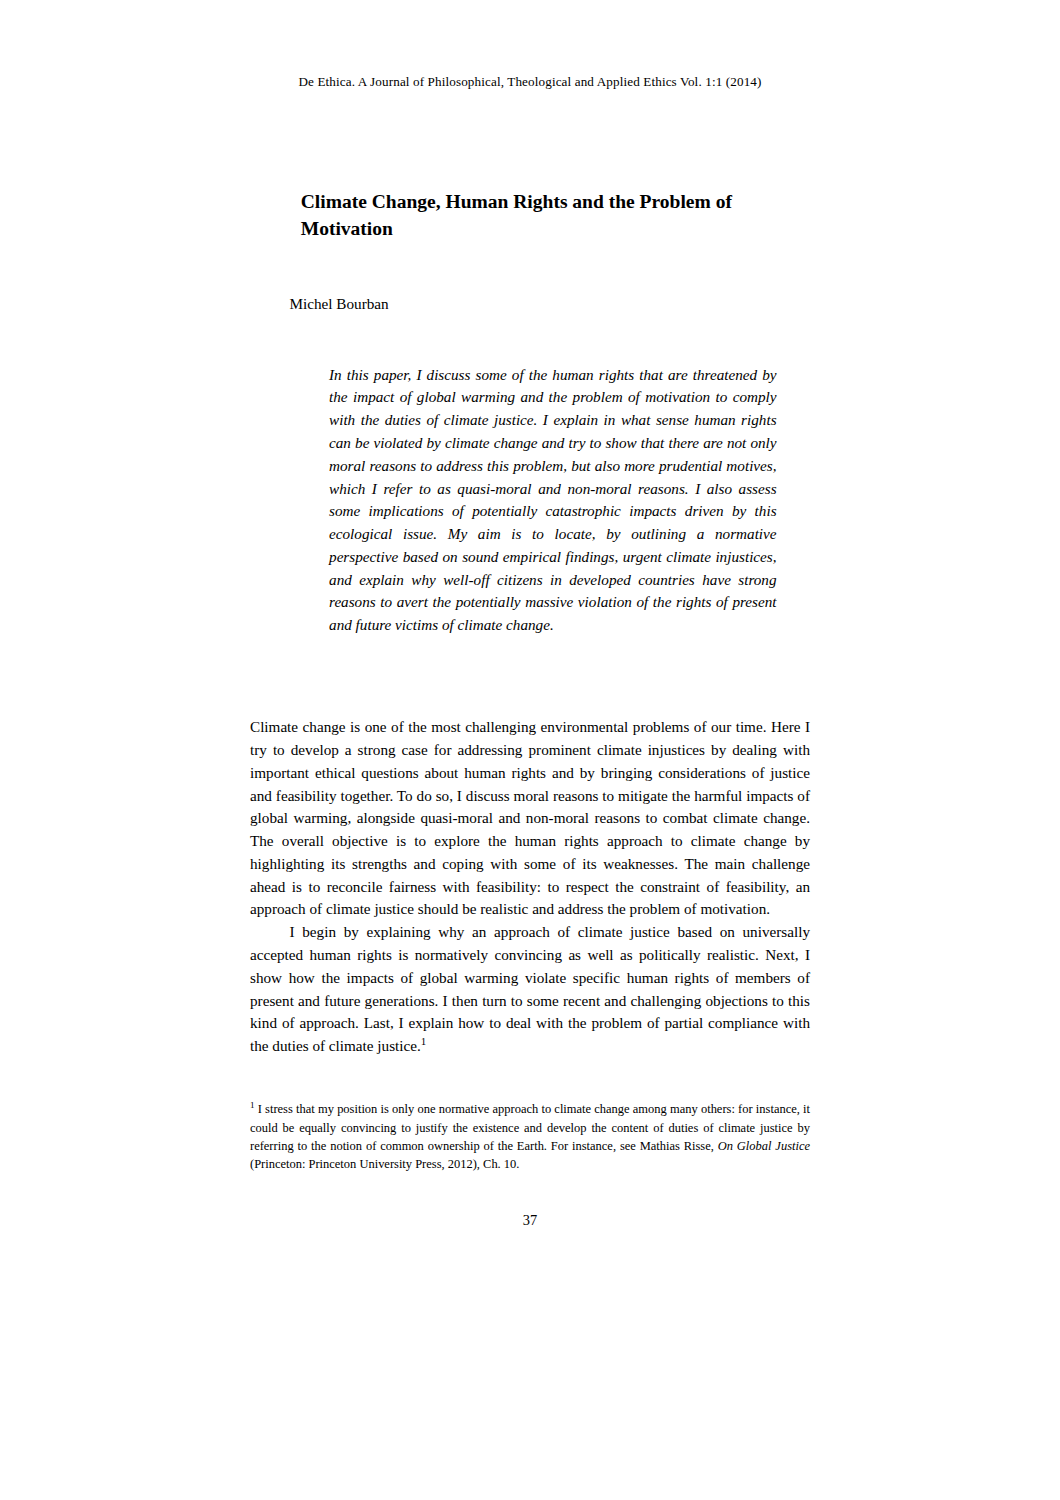De Ethica. A Journal of Philosophical, Theological and Applied Ethics Vol. 1:1 (2014)
Climate Change, Human Rights and the Problem of Motivation
Michel Bourban
In this paper, I discuss some of the human rights that are threatened by the impact of global warming and the problem of motivation to comply with the duties of climate justice. I explain in what sense human rights can be violated by climate change and try to show that there are not only moral reasons to address this problem, but also more prudential motives, which I refer to as quasi-moral and non-moral reasons. I also assess some implications of potentially catastrophic impacts driven by this ecological issue. My aim is to locate, by outlining a normative perspective based on sound empirical findings, urgent climate injustices, and explain why well-off citizens in developed countries have strong reasons to avert the potentially massive violation of the rights of present and future victims of climate change.
Climate change is one of the most challenging environmental problems of our time. Here I try to develop a strong case for addressing prominent climate injustices by dealing with important ethical questions about human rights and by bringing considerations of justice and feasibility together. To do so, I discuss moral reasons to mitigate the harmful impacts of global warming, alongside quasi-moral and non-moral reasons to combat climate change. The overall objective is to explore the human rights approach to climate change by highlighting its strengths and coping with some of its weaknesses. The main challenge ahead is to reconcile fairness with feasibility: to respect the constraint of feasibility, an approach of climate justice should be realistic and address the problem of motivation.
I begin by explaining why an approach of climate justice based on universally accepted human rights is normatively convincing as well as politically realistic. Next, I show how the impacts of global warming violate specific human rights of members of present and future generations. I then turn to some recent and challenging objections to this kind of approach. Last, I explain how to deal with the problem of partial compliance with the duties of climate justice.1
1 I stress that my position is only one normative approach to climate change among many others: for instance, it could be equally convincing to justify the existence and develop the content of duties of climate justice by referring to the notion of common ownership of the Earth. For instance, see Mathias Risse, On Global Justice (Princeton: Princeton University Press, 2012), Ch. 10.
37